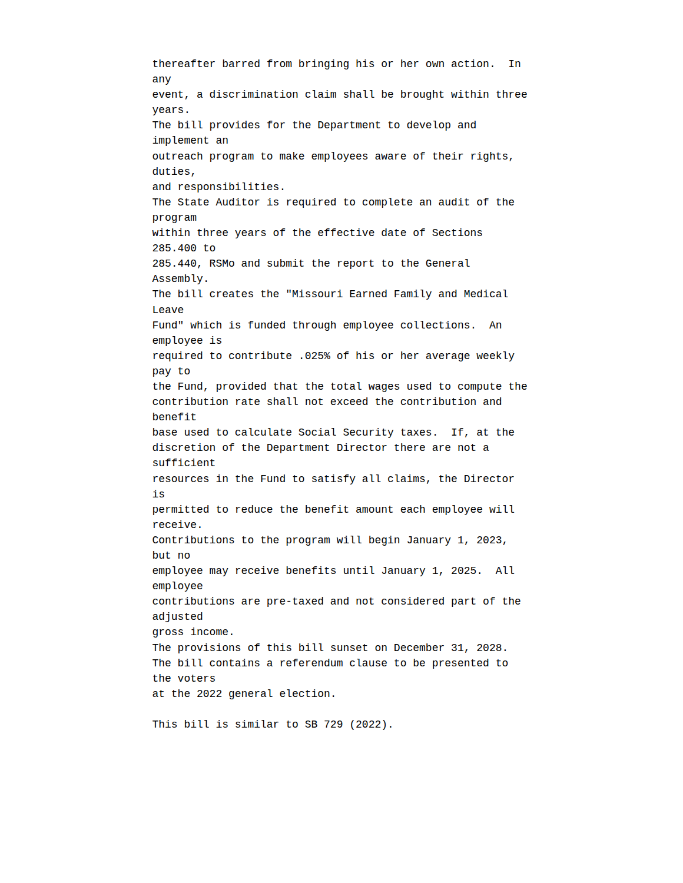thereafter barred from bringing his or her own action. In any event, a discrimination claim shall be brought within three years. The bill provides for the Department to develop and implement an outreach program to make employees aware of their rights, duties, and responsibilities. The State Auditor is required to complete an audit of the program within three years of the effective date of Sections 285.400 to 285.440, RSMo and submit the report to the General Assembly. The bill creates the "Missouri Earned Family and Medical Leave Fund" which is funded through employee collections. An employee is required to contribute .025% of his or her average weekly pay to the Fund, provided that the total wages used to compute the contribution rate shall not exceed the contribution and benefit base used to calculate Social Security taxes. If, at the discretion of the Department Director there are not a sufficient resources in the Fund to satisfy all claims, the Director is permitted to reduce the benefit amount each employee will receive. Contributions to the program will begin January 1, 2023, but no employee may receive benefits until January 1, 2025. All employee contributions are pre-taxed and not considered part of the adjusted gross income. The provisions of this bill sunset on December 31, 2028. The bill contains a referendum clause to be presented to the voters at the 2022 general election. This bill is similar to SB 729 (2022).